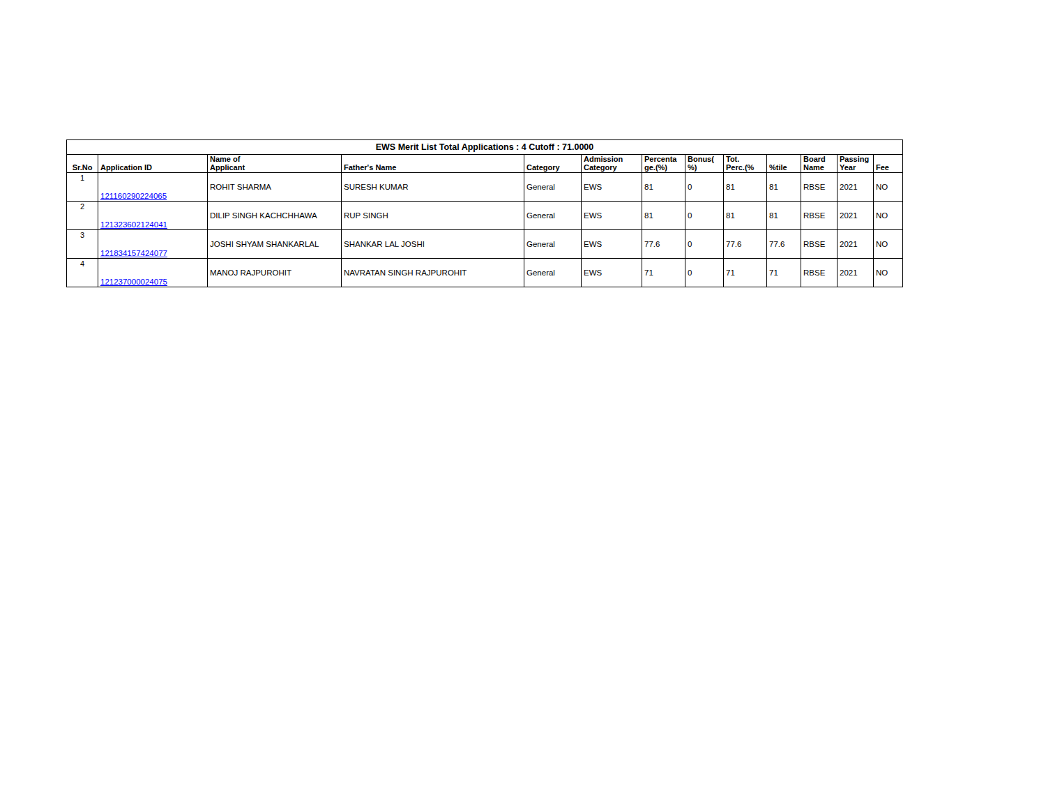| EWS Merit List Total Applications : 4 Cutoff : 71.0000 |
| Sr.No | Application ID | Name of Applicant | Father's Name | Category | Admission Category | Percenta ge.(%) | Bonus( %) | Tot. Perc.(% | %tile | Board Name | Passing Year | Fee |
| 1 | 121160290224065 | ROHIT SHARMA | SURESH KUMAR | General | EWS | 81 | 0 | 81 | 81 | RBSE | 2021 | NO |
| 2 | 121323602124041 | DILIP SINGH KACHCHHAWA | RUP SINGH | General | EWS | 81 | 0 | 81 | 81 | RBSE | 2021 | NO |
| 3 | 121834157424077 | JOSHI SHYAM SHANKARLAL | SHANKAR LAL JOSHI | General | EWS | 77.6 | 0 | 77.6 | 77.6 | RBSE | 2021 | NO |
| 4 | 121237000024075 | MANOJ RAJPUROHIT | NAVRATAN SINGH RAJPUROHIT | General | EWS | 71 | 0 | 71 | 71 | RBSE | 2021 | NO |